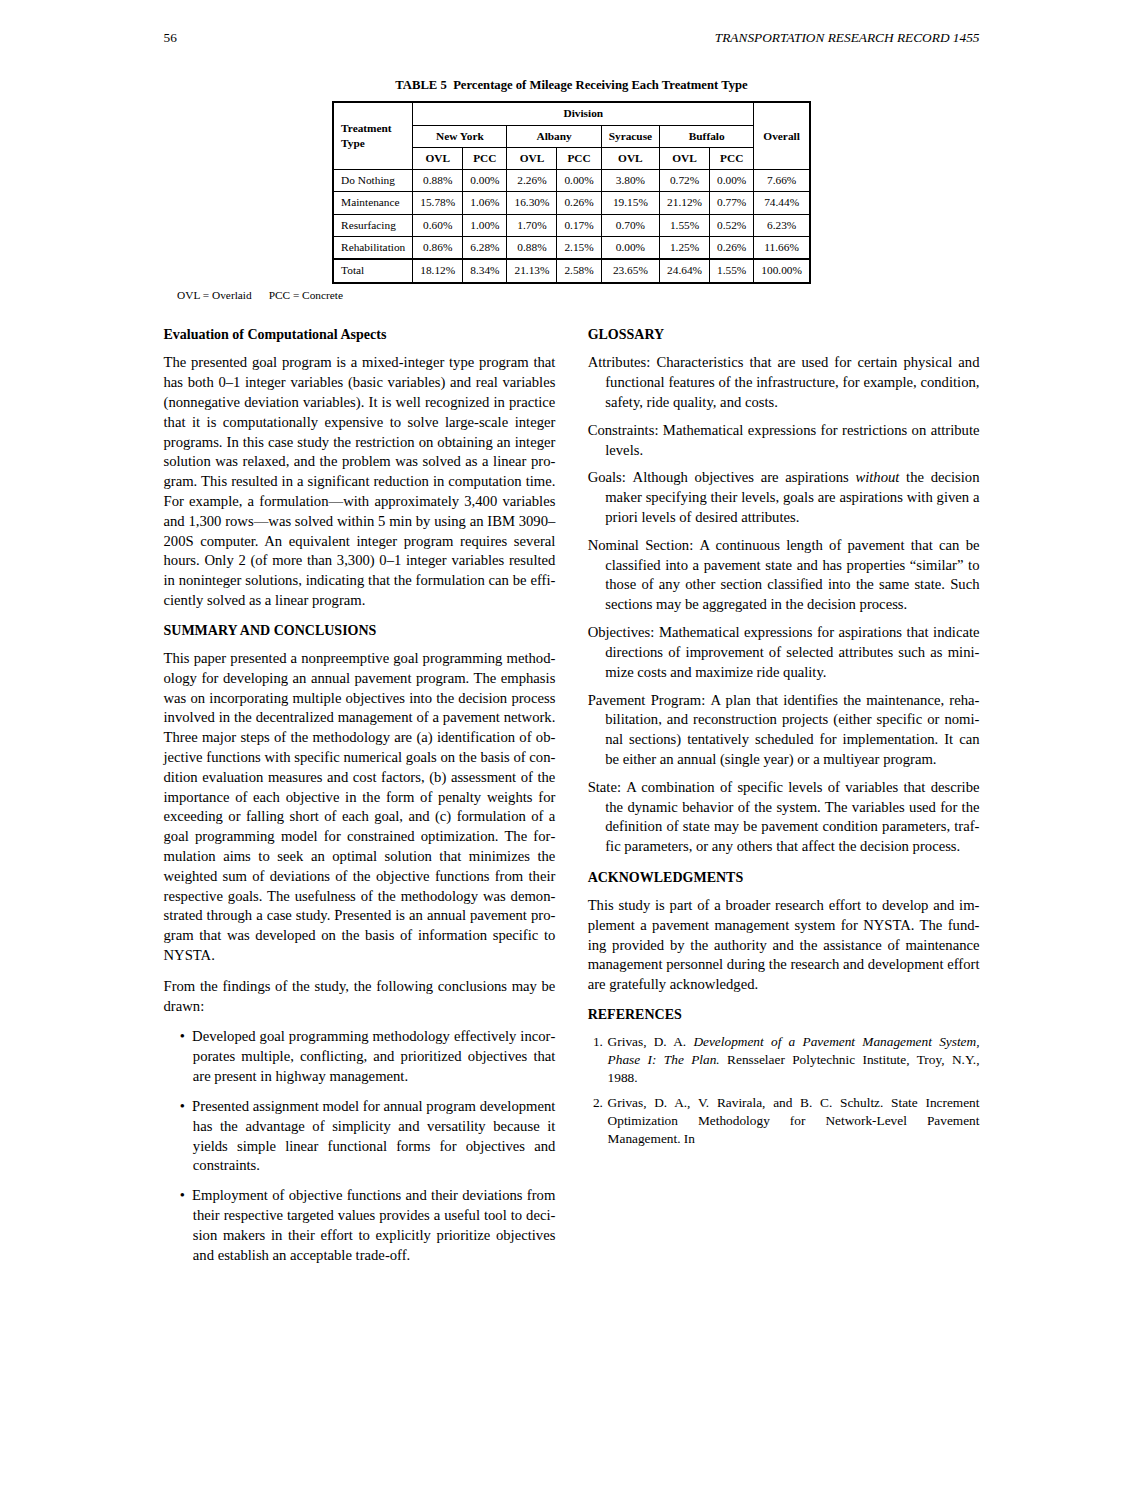56 TRANSPORTATION RESEARCH RECORD 1455
TABLE 5 Percentage of Mileage Receiving Each Treatment Type
| Treatment Type | Division | Overall |
| --- | --- | --- |
| New York | Albany | Syracuse | Buffalo |
| OVL | PCC | OVL | PCC | OVL | OVL | PCC |
| Do Nothing | 0.88% | 0.00% | 2.26% | 0.00% | 3.80% | 0.72% | 0.00% | 7.66% |
| Maintenance | 15.78% | 1.06% | 16.30% | 0.26% | 19.15% | 21.12% | 0.77% | 74.44% |
| Resurfacing | 0.60% | 1.00% | 1.70% | 0.17% | 0.70% | 1.55% | 0.52% | 6.23% |
| Rehabilitation | 0.86% | 6.28% | 0.88% | 2.15% | 0.00% | 1.25% | 0.26% | 11.66% |
| Total | 18.12% | 8.34% | 21.13% | 2.58% | 23.65% | 24.64% | 1.55% | 100.00% |
OVL = Overlaid PCC = Concrete
Evaluation of Computational Aspects
The presented goal program is a mixed-integer type program that has both 0–1 integer variables (basic variables) and real variables (nonnegative deviation variables). It is well recognized in practice that it is computationally expensive to solve large-scale integer programs. In this case study the restriction on obtaining an integer solution was relaxed, and the problem was solved as a linear program. This resulted in a significant reduction in computation time. For example, a formulation—with approximately 3,400 variables and 1,300 rows—was solved within 5 min by using an IBM 3090–200S computer. An equivalent integer program requires several hours. Only 2 (of more than 3,300) 0–1 integer variables resulted in noninteger solutions, indicating that the formulation can be efficiently solved as a linear program.
Summary and Conclusions
This paper presented a nonpreemptive goal programming methodology for developing an annual pavement program. The emphasis was on incorporating multiple objectives into the decision process involved in the decentralized management of a pavement network. Three major steps of the methodology are (a) identification of objective functions with specific numerical goals on the basis of condition evaluation measures and cost factors, (b) assessment of the importance of each objective in the form of penalty weights for exceeding or falling short of each goal, and (c) formulation of a goal programming model for constrained optimization. The formulation aims to seek an optimal solution that minimizes the weighted sum of deviations of the objective functions from their respective goals. The usefulness of the methodology was demonstrated through a case study. Presented is an annual pavement program that was developed on the basis of information specific to NYSTA.
From the findings of the study, the following conclusions may be drawn:
Developed goal programming methodology effectively incorporates multiple, conflicting, and prioritized objectives that are present in highway management.
Presented assignment model for annual program development has the advantage of simplicity and versatility because it yields simple linear functional forms for objectives and constraints.
Employment of objective functions and their deviations from their respective targeted values provides a useful tool to decision makers in their effort to explicitly prioritize objectives and establish an acceptable trade-off.
Glossary
Attributes:
Characteristics that are used for certain physical and functional features of the infrastructure, for example, condition, safety, ride quality, and costs.
Constraints:
Mathematical expressions for restrictions on attribute levels.
Goals:
Although objectives are aspirations without the decision maker specifying their levels, goals are aspirations with given a priori levels of desired attributes.
Nominal Section:
A continuous length of pavement that can be classified into a pavement state and has properties “similar” to those of any other section classified into the same state. Such sections may be aggregated in the decision process.
Objectives:
Mathematical expressions for aspirations that indicate directions of improvement of selected attributes such as minimize costs and maximize ride quality.
Pavement Program:
A plan that identifies the maintenance, rehabilitation, and reconstruction projects (either specific or nominal sections) tentatively scheduled for implementation. It can be either an annual (single year) or a multiyear program.
State:
A combination of specific levels of variables that describe the dynamic behavior of the system. The variables used for the definition of state may be pavement condition parameters, traffic parameters, or any others that affect the decision process.
Acknowledgments
This study is part of a broader research effort to develop and implement a pavement management system for NYSTA. The funding provided by the authority and the assistance of maintenance management personnel during the research and development effort are gratefully acknowledged.
References
Grivas, D. A. Development of a Pavement Management System, Phase I: The Plan. Rensselaer Polytechnic Institute, Troy, N.Y., 1988.
Grivas, D. A., V. Ravirala, and B. C. Schultz. State Increment Optimization Methodology for Network-Level Pavement Management. In